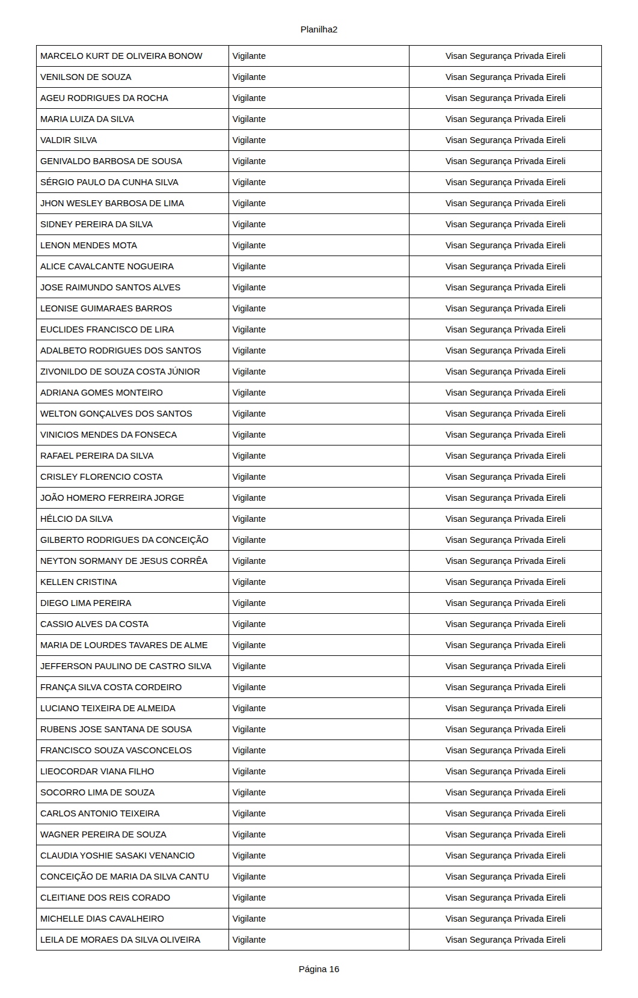Planilha2
| MARCELO KURT DE OLIVEIRA BONOW | Vigilante | Visan Segurança Privada Eireli |
| VENILSON DE SOUZA | Vigilante | Visan Segurança Privada Eireli |
| AGEU RODRIGUES DA ROCHA | Vigilante | Visan Segurança Privada Eireli |
| MARIA LUIZA DA SILVA | Vigilante | Visan Segurança Privada Eireli |
| VALDIR SILVA | Vigilante | Visan Segurança Privada Eireli |
| GENIVALDO BARBOSA DE SOUSA | Vigilante | Visan Segurança Privada Eireli |
| SÉRGIO PAULO DA CUNHA SILVA | Vigilante | Visan Segurança Privada Eireli |
| JHON WESLEY BARBOSA DE LIMA | Vigilante | Visan Segurança Privada Eireli |
| SIDNEY PEREIRA DA SILVA | Vigilante | Visan Segurança Privada Eireli |
| LENON MENDES MOTA | Vigilante | Visan Segurança Privada Eireli |
| ALICE CAVALCANTE NOGUEIRA | Vigilante | Visan Segurança Privada Eireli |
| JOSE RAIMUNDO SANTOS ALVES | Vigilante | Visan Segurança Privada Eireli |
| LEONISE GUIMARAES BARROS | Vigilante | Visan Segurança Privada Eireli |
| EUCLIDES FRANCISCO DE LIRA | Vigilante | Visan Segurança Privada Eireli |
| ADALBETO RODRIGUES DOS SANTOS | Vigilante | Visan Segurança Privada Eireli |
| ZIVONILDO DE SOUZA COSTA JÚNIOR | Vigilante | Visan Segurança Privada Eireli |
| ADRIANA GOMES MONTEIRO | Vigilante | Visan Segurança Privada Eireli |
| WELTON GONÇALVES DOS SANTOS | Vigilante | Visan Segurança Privada Eireli |
| VINICIOS MENDES DA FONSECA | Vigilante | Visan Segurança Privada Eireli |
| RAFAEL PEREIRA DA SILVA | Vigilante | Visan Segurança Privada Eireli |
| CRISLEY FLORENCIO COSTA | Vigilante | Visan Segurança Privada Eireli |
| JOÃO HOMERO FERREIRA JORGE | Vigilante | Visan Segurança Privada Eireli |
| HÉLCIO DA SILVA | Vigilante | Visan Segurança Privada Eireli |
| GILBERTO RODRIGUES DA CONCEIÇÃO | Vigilante | Visan Segurança Privada Eireli |
| NEYTON SORMANY DE JESUS CORRÊA | Vigilante | Visan Segurança Privada Eireli |
| KELLEN CRISTINA | Vigilante | Visan Segurança Privada Eireli |
| DIEGO LIMA PEREIRA | Vigilante | Visan Segurança Privada Eireli |
| CASSIO ALVES DA COSTA | Vigilante | Visan Segurança Privada Eireli |
| MARIA DE LOURDES TAVARES DE ALME | Vigilante | Visan Segurança Privada Eireli |
| JEFFERSON PAULINO DE CASTRO SILVA | Vigilante | Visan Segurança Privada Eireli |
| FRANÇA SILVA COSTA CORDEIRO | Vigilante | Visan Segurança Privada Eireli |
| LUCIANO TEIXEIRA DE ALMEIDA | Vigilante | Visan Segurança Privada Eireli |
| RUBENS JOSE SANTANA DE SOUSA | Vigilante | Visan Segurança Privada Eireli |
| FRANCISCO SOUZA VASCONCELOS | Vigilante | Visan Segurança Privada Eireli |
| LIEOCORDAR VIANA FILHO | Vigilante | Visan Segurança Privada Eireli |
| SOCORRO LIMA DE SOUZA | Vigilante | Visan Segurança Privada Eireli |
| CARLOS ANTONIO TEIXEIRA | Vigilante | Visan Segurança Privada Eireli |
| WAGNER PEREIRA DE SOUZA | Vigilante | Visan Segurança Privada Eireli |
| CLAUDIA YOSHIE SASAKI VENANCIO | Vigilante | Visan Segurança Privada Eireli |
| CONCEIÇÃO DE MARIA DA SILVA CANTU | Vigilante | Visan Segurança Privada Eireli |
| CLEITIANE DOS REIS CORADO | Vigilante | Visan Segurança Privada Eireli |
| MICHELLE DIAS CAVALHEIRO | Vigilante | Visan Segurança Privada Eireli |
| LEILA DE MORAES DA SILVA OLIVEIRA | Vigilante | Visan Segurança Privada Eireli |
Página 16